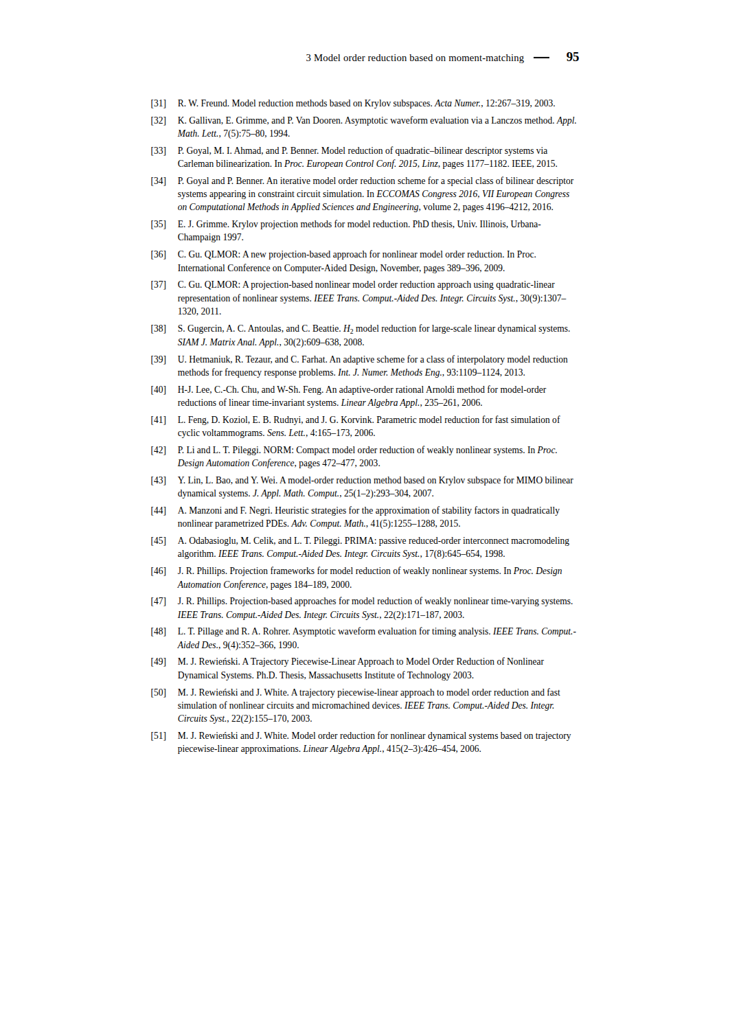3 Model order reduction based on moment-matching 95
[31] R. W. Freund. Model reduction methods based on Krylov subspaces. Acta Numer., 12:267–319, 2003.
[32] K. Gallivan, E. Grimme, and P. Van Dooren. Asymptotic waveform evaluation via a Lanczos method. Appl. Math. Lett., 7(5):75–80, 1994.
[33] P. Goyal, M. I. Ahmad, and P. Benner. Model reduction of quadratic–bilinear descriptor systems via Carleman bilinearization. In Proc. European Control Conf. 2015, Linz, pages 1177–1182. IEEE, 2015.
[34] P. Goyal and P. Benner. An iterative model order reduction scheme for a special class of bilinear descriptor systems appearing in constraint circuit simulation. In ECCOMAS Congress 2016, VII European Congress on Computational Methods in Applied Sciences and Engineering, volume 2, pages 4196–4212, 2016.
[35] E. J. Grimme. Krylov projection methods for model reduction. PhD thesis, Univ. Illinois, Urbana-Champaign 1997.
[36] C. Gu. QLMOR: A new projection-based approach for nonlinear model order reduction. In Proc. International Conference on Computer-Aided Design, November, pages 389–396, 2009.
[37] C. Gu. QLMOR: A projection-based nonlinear model order reduction approach using quadratic-linear representation of nonlinear systems. IEEE Trans. Comput.-Aided Des. Integr. Circuits Syst., 30(9):1307–1320, 2011.
[38] S. Gugercin, A. C. Antoulas, and C. Beattie. H2 model reduction for large-scale linear dynamical systems. SIAM J. Matrix Anal. Appl., 30(2):609–638, 2008.
[39] U. Hetmaniuk, R. Tezaur, and C. Farhat. An adaptive scheme for a class of interpolatory model reduction methods for frequency response problems. Int. J. Numer. Methods Eng., 93:1109–1124, 2013.
[40] H-J. Lee, C.-Ch. Chu, and W-Sh. Feng. An adaptive-order rational Arnoldi method for model-order reductions of linear time-invariant systems. Linear Algebra Appl., 235–261, 2006.
[41] L. Feng, D. Koziol, E. B. Rudnyi, and J. G. Korvink. Parametric model reduction for fast simulation of cyclic voltammograms. Sens. Lett., 4:165–173, 2006.
[42] P. Li and L. T. Pileggi. NORM: Compact model order reduction of weakly nonlinear systems. In Proc. Design Automation Conference, pages 472–477, 2003.
[43] Y. Lin, L. Bao, and Y. Wei. A model-order reduction method based on Krylov subspace for MIMO bilinear dynamical systems. J. Appl. Math. Comput., 25(1–2):293–304, 2007.
[44] A. Manzoni and F. Negri. Heuristic strategies for the approximation of stability factors in quadratically nonlinear parametrized PDEs. Adv. Comput. Math., 41(5):1255–1288, 2015.
[45] A. Odabasioglu, M. Celik, and L. T. Pileggi. PRIMA: passive reduced-order interconnect macromodeling algorithm. IEEE Trans. Comput.-Aided Des. Integr. Circuits Syst., 17(8):645–654, 1998.
[46] J. R. Phillips. Projection frameworks for model reduction of weakly nonlinear systems. In Proc. Design Automation Conference, pages 184–189, 2000.
[47] J. R. Phillips. Projection-based approaches for model reduction of weakly nonlinear time-varying systems. IEEE Trans. Comput.-Aided Des. Integr. Circuits Syst., 22(2):171–187, 2003.
[48] L. T. Pillage and R. A. Rohrer. Asymptotic waveform evaluation for timing analysis. IEEE Trans. Comput.-Aided Des., 9(4):352–366, 1990.
[49] M. J. Rewieński. A Trajectory Piecewise-Linear Approach to Model Order Reduction of Nonlinear Dynamical Systems. Ph.D. Thesis, Massachusetts Institute of Technology 2003.
[50] M. J. Rewieński and J. White. A trajectory piecewise-linear approach to model order reduction and fast simulation of nonlinear circuits and micromachined devices. IEEE Trans. Comput.-Aided Des. Integr. Circuits Syst., 22(2):155–170, 2003.
[51] M. J. Rewieński and J. White. Model order reduction for nonlinear dynamical systems based on trajectory piecewise-linear approximations. Linear Algebra Appl., 415(2–3):426–454, 2006.